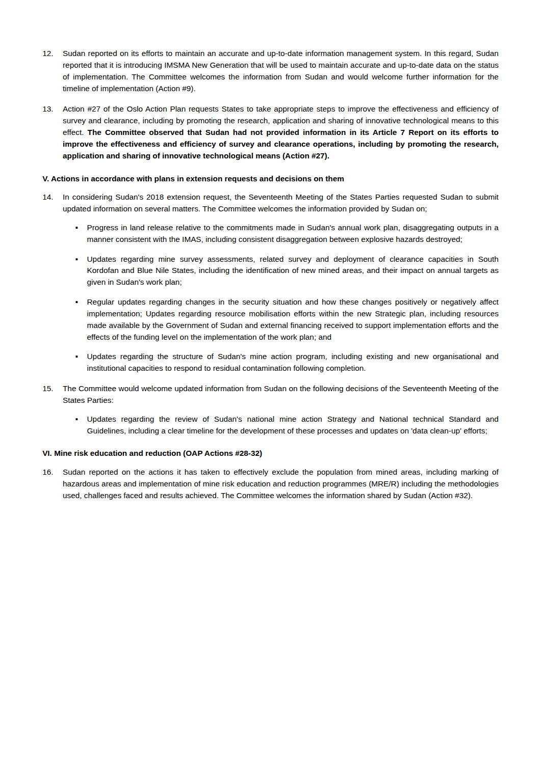12. Sudan reported on its efforts to maintain an accurate and up-to-date information management system. In this regard, Sudan reported that it is introducing IMSMA New Generation that will be used to maintain accurate and up-to-date data on the status of implementation. The Committee welcomes the information from Sudan and would welcome further information for the timeline of implementation (Action #9).
13. Action #27 of the Oslo Action Plan requests States to take appropriate steps to improve the effectiveness and efficiency of survey and clearance, including by promoting the research, application and sharing of innovative technological means to this effect. The Committee observed that Sudan had not provided information in its Article 7 Report on its efforts to improve the effectiveness and efficiency of survey and clearance operations, including by promoting the research, application and sharing of innovative technological means (Action #27).
V. Actions in accordance with plans in extension requests and decisions on them
14. In considering Sudan's 2018 extension request, the Seventeenth Meeting of the States Parties requested Sudan to submit updated information on several matters. The Committee welcomes the information provided by Sudan on;
Progress in land release relative to the commitments made in Sudan's annual work plan, disaggregating outputs in a manner consistent with the IMAS, including consistent disaggregation between explosive hazards destroyed;
Updates regarding mine survey assessments, related survey and deployment of clearance capacities in South Kordofan and Blue Nile States, including the identification of new mined areas, and their impact on annual targets as given in Sudan's work plan;
Regular updates regarding changes in the security situation and how these changes positively or negatively affect implementation; Updates regarding resource mobilisation efforts within the new Strategic plan, including resources made available by the Government of Sudan and external financing received to support implementation efforts and the effects of the funding level on the implementation of the work plan; and
Updates regarding the structure of Sudan's mine action program, including existing and new organisational and institutional capacities to respond to residual contamination following completion.
15. The Committee would welcome updated information from Sudan on the following decisions of the Seventeenth Meeting of the States Parties:
Updates regarding the review of Sudan's national mine action Strategy and National technical Standard and Guidelines, including a clear timeline for the development of these processes and updates on 'data clean-up' efforts;
VI. Mine risk education and reduction (OAP Actions #28-32)
16. Sudan reported on the actions it has taken to effectively exclude the population from mined areas, including marking of hazardous areas and implementation of mine risk education and reduction programmes (MRE/R) including the methodologies used, challenges faced and results achieved. The Committee welcomes the information shared by Sudan (Action #32).